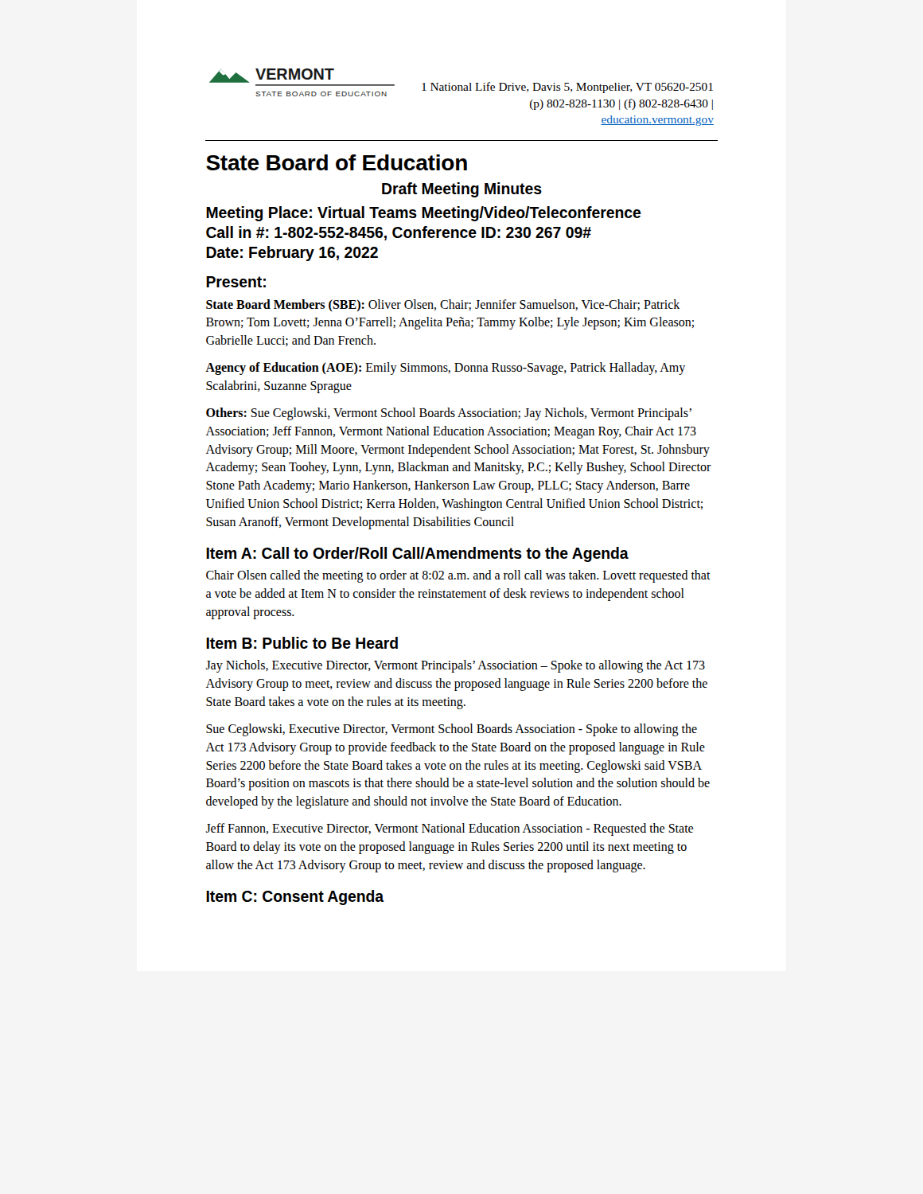VERMONT STATE BOARD OF EDUCATION
1 National Life Drive, Davis 5, Montpelier, VT 05620-2501
(p) 802-828-1130 | (f) 802-828-6430 | education.vermont.gov
State Board of Education
Draft Meeting Minutes
Meeting Place: Virtual Teams Meeting/Video/Teleconference
Call in #: 1-802-552-8456, Conference ID: 230 267 09#
Date: February 16, 2022
Present:
State Board Members (SBE): Oliver Olsen, Chair; Jennifer Samuelson, Vice-Chair; Patrick Brown; Tom Lovett; Jenna O’Farrell; Angelita Peña; Tammy Kolbe; Lyle Jepson; Kim Gleason; Gabrielle Lucci; and Dan French.
Agency of Education (AOE): Emily Simmons, Donna Russo-Savage, Patrick Halladay, Amy Scalabrini, Suzanne Sprague
Others: Sue Ceglowski, Vermont School Boards Association; Jay Nichols, Vermont Principals’ Association; Jeff Fannon, Vermont National Education Association; Meagan Roy, Chair Act 173 Advisory Group; Mill Moore, Vermont Independent School Association; Mat Forest, St. Johnsbury Academy; Sean Toohey, Lynn, Lynn, Blackman and Manitsky, P.C.; Kelly Bushey, School Director Stone Path Academy; Mario Hankerson, Hankerson Law Group, PLLC; Stacy Anderson, Barre Unified Union School District; Kerra Holden, Washington Central Unified Union School District; Susan Aranoff, Vermont Developmental Disabilities Council
Item A: Call to Order/Roll Call/Amendments to the Agenda
Chair Olsen called the meeting to order at 8:02 a.m. and a roll call was taken. Lovett requested that a vote be added at Item N to consider the reinstatement of desk reviews to independent school approval process.
Item B: Public to Be Heard
Jay Nichols, Executive Director, Vermont Principals’ Association – Spoke to allowing the Act 173 Advisory Group to meet, review and discuss the proposed language in Rule Series 2200 before the State Board takes a vote on the rules at its meeting.
Sue Ceglowski, Executive Director, Vermont School Boards Association - Spoke to allowing the Act 173 Advisory Group to provide feedback to the State Board on the proposed language in Rule Series 2200 before the State Board takes a vote on the rules at its meeting. Ceglowski said VSBA Board’s position on mascots is that there should be a state-level solution and the solution should be developed by the legislature and should not involve the State Board of Education.
Jeff Fannon, Executive Director, Vermont National Education Association - Requested the State Board to delay its vote on the proposed language in Rules Series 2200 until its next meeting to allow the Act 173 Advisory Group to meet, review and discuss the proposed language.
Item C: Consent Agenda